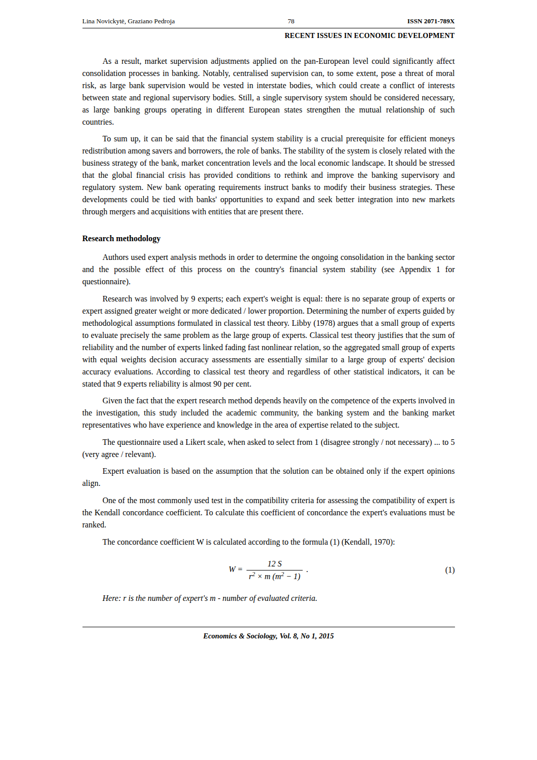Lina Novickytė, Graziano Pedroja 78 ISSN 2071-789X
RECENT ISSUES IN ECONOMIC DEVELOPMENT
As a result, market supervision adjustments applied on the pan-European level could significantly affect consolidation processes in banking. Notably, centralised supervision can, to some extent, pose a threat of moral risk, as large bank supervision would be vested in interstate bodies, which could create a conflict of interests between state and regional supervisory bodies. Still, a single supervisory system should be considered necessary, as large banking groups operating in different European states strengthen the mutual relationship of such countries.
To sum up, it can be said that the financial system stability is a crucial prerequisite for efficient moneys redistribution among savers and borrowers, the role of banks. The stability of the system is closely related with the business strategy of the bank, market concentration levels and the local economic landscape. It should be stressed that the global financial crisis has provided conditions to rethink and improve the banking supervisory and regulatory system. New bank operating requirements instruct banks to modify their business strategies. These developments could be tied with banks' opportunities to expand and seek better integration into new markets through mergers and acquisitions with entities that are present there.
Research methodology
Authors used expert analysis methods in order to determine the ongoing consolidation in the banking sector and the possible effect of this process on the country's financial system stability (see Appendix 1 for questionnaire).
Research was involved by 9 experts; each expert's weight is equal: there is no separate group of experts or expert assigned greater weight or more dedicated / lower proportion. Determining the number of experts guided by methodological assumptions formulated in classical test theory. Libby (1978) argues that a small group of experts to evaluate precisely the same problem as the large group of experts. Classical test theory justifies that the sum of reliability and the number of experts linked fading fast nonlinear relation, so the aggregated small group of experts with equal weights decision accuracy assessments are essentially similar to a large group of experts' decision accuracy evaluations. According to classical test theory and regardless of other statistical indicators, it can be stated that 9 experts reliability is almost 90 per cent.
Given the fact that the expert research method depends heavily on the competence of the experts involved in the investigation, this study included the academic community, the banking system and the banking market representatives who have experience and knowledge in the area of expertise related to the subject.
The questionnaire used a Likert scale, when asked to select from 1 (disagree strongly / not necessary) ... to 5 (very agree / relevant).
Expert evaluation is based on the assumption that the solution can be obtained only if the expert opinions align.
One of the most commonly used test in the compatibility criteria for assessing the compatibility of expert is the Kendall concordance coefficient. To calculate this coefficient of concordance the expert's evaluations must be ranked.
The concordance coefficient W is calculated according to the formula (1) (Kendall, 1970):
W = 12 S r2 × m (m2 − 1) . (1)
Here: r is the number of expert's m - number of evaluated criteria.
Economics & Sociology, Vol. 8, No 1, 2015